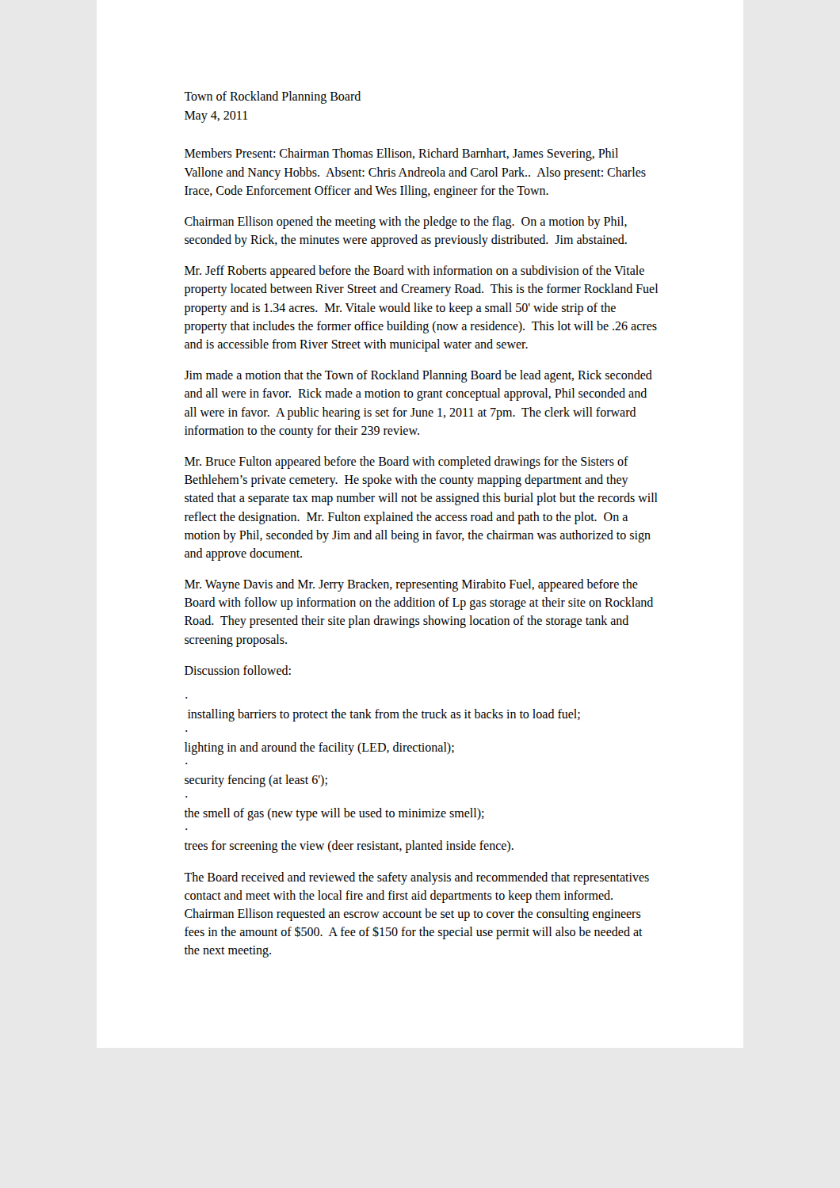Town of Rockland Planning Board
May 4, 2011
Members Present: Chairman Thomas Ellison, Richard Barnhart, James Severing, Phil Vallone and Nancy Hobbs. Absent: Chris Andreola and Carol Park.. Also present: Charles Irace, Code Enforcement Officer and Wes Illing, engineer for the Town.
Chairman Ellison opened the meeting with the pledge to the flag. On a motion by Phil, seconded by Rick, the minutes were approved as previously distributed. Jim abstained.
Mr. Jeff Roberts appeared before the Board with information on a subdivision of the Vitale property located between River Street and Creamery Road. This is the former Rockland Fuel property and is 1.34 acres. Mr. Vitale would like to keep a small 50' wide strip of the property that includes the former office building (now a residence). This lot will be .26 acres and is accessible from River Street with municipal water and sewer.
Jim made a motion that the Town of Rockland Planning Board be lead agent, Rick seconded and all were in favor. Rick made a motion to grant conceptual approval, Phil seconded and all were in favor. A public hearing is set for June 1, 2011 at 7pm. The clerk will forward information to the county for their 239 review.
Mr. Bruce Fulton appeared before the Board with completed drawings for the Sisters of Bethlehem’s private cemetery. He spoke with the county mapping department and they stated that a separate tax map number will not be assigned this burial plot but the records will reflect the designation. Mr. Fulton explained the access road and path to the plot. On a motion by Phil, seconded by Jim and all being in favor, the chairman was authorized to sign and approve document.
Mr. Wayne Davis and Mr. Jerry Bracken, representing Mirabito Fuel, appeared before the Board with follow up information on the addition of Lp gas storage at their site on Rockland Road. They presented their site plan drawings showing location of the storage tank and screening proposals.
Discussion followed:
· installing barriers to protect the tank from the truck as it backs in to load fuel;
·lighting in and around the facility (LED, directional);
·security fencing (at least 6');
·the smell of gas (new type will be used to minimize smell);
·trees for screening the view (deer resistant, planted inside fence).
The Board received and reviewed the safety analysis and recommended that representatives contact and meet with the local fire and first aid departments to keep them informed. Chairman Ellison requested an escrow account be set up to cover the consulting engineers fees in the amount of $500. A fee of $150 for the special use permit will also be needed at the next meeting.